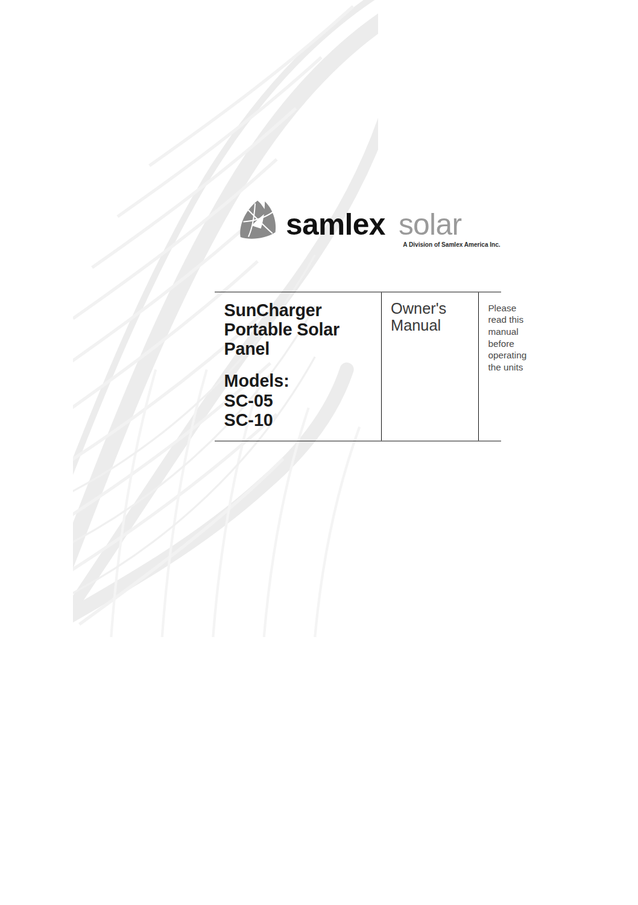samlex solar A Division of Samlex America Inc.
SunCharger
Portable Solar Panel
Models:
SC-05
SC-10
Owner's
Manual
Please read this manual before operating the units